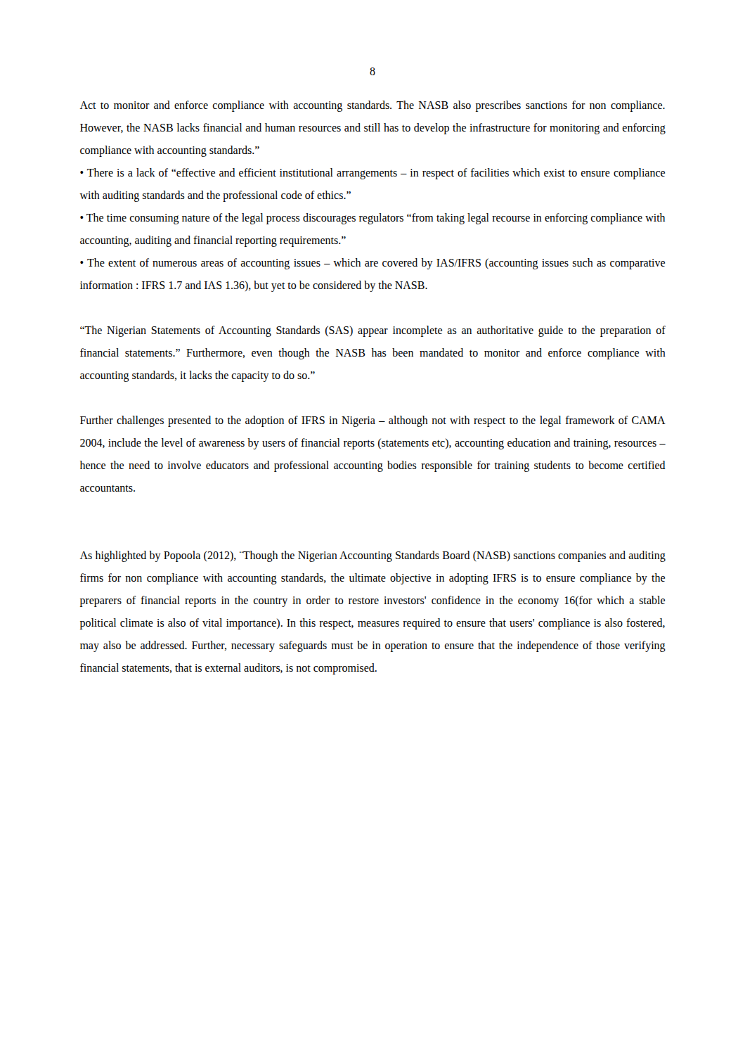8
Act to monitor and enforce compliance with accounting standards. The NASB also prescribes sanctions for non compliance. However, the NASB lacks financial and human resources and still has to develop the infrastructure for monitoring and enforcing compliance with accounting standards.”
• There is a lack of “effective and efficient institutional arrangements – in respect of facilities which exist to ensure compliance with auditing standards and the professional code of ethics.”
• The time consuming nature of the legal process discourages regulators “from taking legal recourse in enforcing compliance with accounting, auditing and financial reporting requirements.”
• The extent of numerous areas of accounting issues – which are covered by IAS/IFRS (accounting issues such as comparative information : IFRS 1.7 and IAS 1.36), but yet to be considered by the NASB.
“The Nigerian Statements of Accounting Standards (SAS) appear incomplete as an authoritative guide to the preparation of financial statements.” Furthermore, even though the NASB has been mandated to monitor and enforce compliance with accounting standards, it lacks the capacity to do so.”
Further challenges presented to the adoption of IFRS in Nigeria – although not with respect to the legal framework of CAMA 2004, include the level of awareness by users of financial reports (statements etc), accounting education and training, resources – hence the need to involve educators and professional accounting bodies responsible for training students to become certified accountants.
As highlighted by Popoola (2012), ¨Though the Nigerian Accounting Standards Board (NASB) sanctions companies and auditing firms for non compliance with accounting standards, the ultimate objective in adopting IFRS is to ensure compliance by the preparers of financial reports in the country in order to restore investors' confidence in the economy 16(for which a stable political climate is also of vital importance). In this respect, measures required to ensure that users' compliance is also fostered, may also be addressed. Further, necessary safeguards must be in operation to ensure that the independence of those verifying financial statements, that is external auditors, is not compromised.